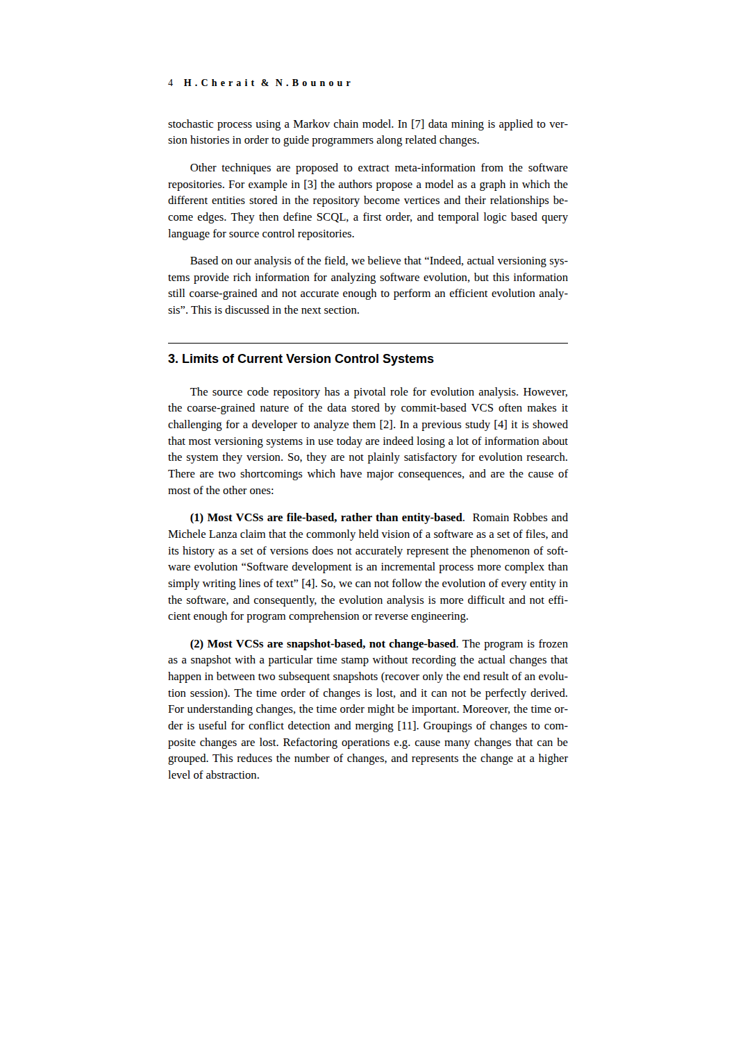4 H . C h e r a i t & N . B o u n o u r
stochastic process using a Markov chain model. In [7] data mining is applied to version histories in order to guide programmers along related changes.
Other techniques are proposed to extract meta-information from the software repositories. For example in [3] the authors propose a model as a graph in which the different entities stored in the repository become vertices and their relationships become edges. They then define SCQL, a first order, and temporal logic based query language for source control repositories.
Based on our analysis of the field, we believe that “Indeed, actual versioning systems provide rich information for analyzing software evolution, but this information still coarse-grained and not accurate enough to perform an efficient evolution analysis”. This is discussed in the next section.
3. Limits of Current Version Control Systems
The source code repository has a pivotal role for evolution analysis. However, the coarse-grained nature of the data stored by commit-based VCS often makes it challenging for a developer to analyze them [2]. In a previous study [4] it is showed that most versioning systems in use today are indeed losing a lot of information about the system they version. So, they are not plainly satisfactory for evolution research. There are two shortcomings which have major consequences, and are the cause of most of the other ones:
(1) Most VCSs are file-based, rather than entity-based. Romain Robbes and Michele Lanza claim that the commonly held vision of a software as a set of files, and its history as a set of versions does not accurately represent the phenomenon of software evolution “Software development is an incremental process more complex than simply writing lines of text” [4]. So, we can not follow the evolution of every entity in the software, and consequently, the evolution analysis is more difficult and not efficient enough for program comprehension or reverse engineering.
(2) Most VCSs are snapshot-based, not change-based. The program is frozen as a snapshot with a particular time stamp without recording the actual changes that happen in between two subsequent snapshots (recover only the end result of an evolution session). The time order of changes is lost, and it can not be perfectly derived. For understanding changes, the time order might be important. Moreover, the time order is useful for conflict detection and merging [11]. Groupings of changes to composite changes are lost. Refactoring operations e.g. cause many changes that can be grouped. This reduces the number of changes, and represents the change at a higher level of abstraction.